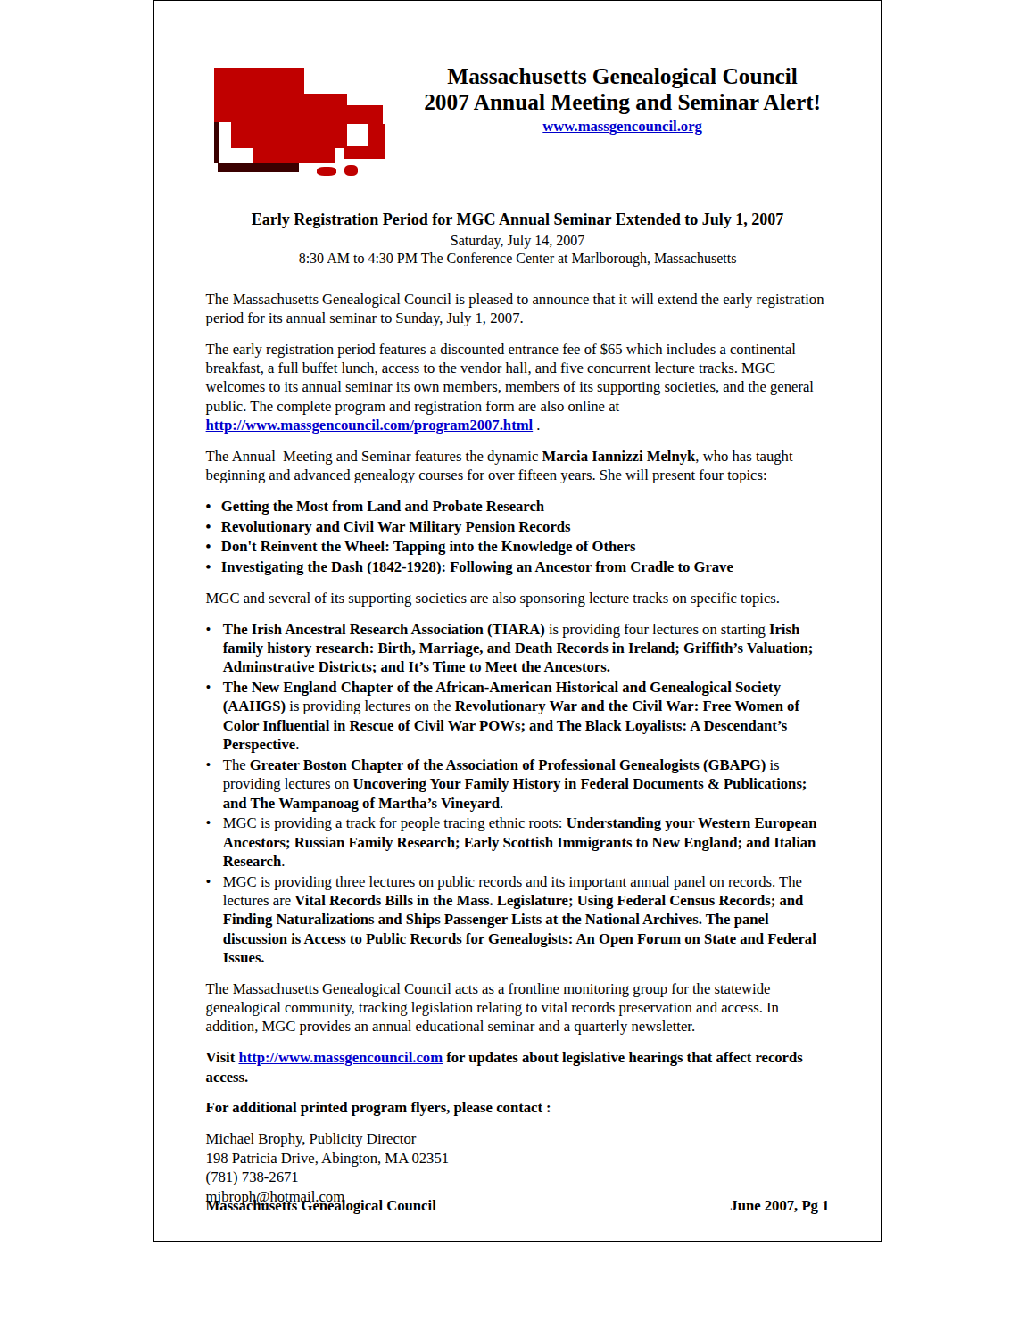Massachusetts Genealogical Council
2007 Annual Meeting and Seminar Alert!
www.massgencouncil.org
Early Registration Period for MGC Annual Seminar Extended to July 1, 2007
Saturday, July 14, 2007
8:30 AM to 4:30 PM The Conference Center at Marlborough, Massachusetts
The Massachusetts Genealogical Council is pleased to announce that it will extend the early registration period for its annual seminar to Sunday, July 1, 2007.
The early registration period features a discounted entrance fee of $65 which includes a continental breakfast, a full buffet lunch, access to the vendor hall, and five concurrent lecture tracks. MGC welcomes to its annual seminar its own members, members of its supporting societies, and the general public. The complete program and registration form are also online at http://www.massgencouncil.com/program2007.html .
The Annual Meeting and Seminar features the dynamic Marcia Iannizzi Melnyk, who has taught beginning and advanced genealogy courses for over fifteen years. She will present four topics:
Getting the Most from Land and Probate Research
Revolutionary and Civil War Military Pension Records
Don't Reinvent the Wheel: Tapping into the Knowledge of Others
Investigating the Dash (1842-1928): Following an Ancestor from Cradle to Grave
MGC and several of its supporting societies are also sponsoring lecture tracks on specific topics.
The Irish Ancestral Research Association (TIARA) is providing four lectures on starting Irish family history research: Birth, Marriage, and Death Records in Ireland; Griffith’s Valuation; Adminstrative Districts; and It’s Time to Meet the Ancestors.
The New England Chapter of the African-American Historical and Genealogical Society (AAHGS) is providing lectures on the Revolutionary War and the Civil War: Free Women of Color Influential in Rescue of Civil War POWs; and The Black Loyalists: A Descendant’s Perspective.
The Greater Boston Chapter of the Association of Professional Genealogists (GBAPG) is providing lectures on Uncovering Your Family History in Federal Documents & Publications; and The Wampanoag of Martha’s Vineyard.
MGC is providing a track for people tracing ethnic roots: Understanding your Western European Ancestors; Russian Family Research; Early Scottish Immigrants to New England; and Italian Research.
MGC is providing three lectures on public records and its important annual panel on records. The lectures are Vital Records Bills in the Mass. Legislature; Using Federal Census Records; and Finding Naturalizations and Ships Passenger Lists at the National Archives. The panel discussion is Access to Public Records for Genealogists: An Open Forum on State and Federal Issues.
The Massachusetts Genealogical Council acts as a frontline monitoring group for the statewide genealogical community, tracking legislation relating to vital records preservation and access. In addition, MGC provides an annual educational seminar and a quarterly newsletter.
Visit http://www.massgencouncil.com for updates about legislative hearings that affect records access.
For additional printed program flyers, please contact :
Michael Brophy, Publicity Director
198 Patricia Drive, Abington, MA 02351
(781) 738-2671
mjbroph@hotmail.com
Massachusetts Genealogical Council June 2007, Pg 1